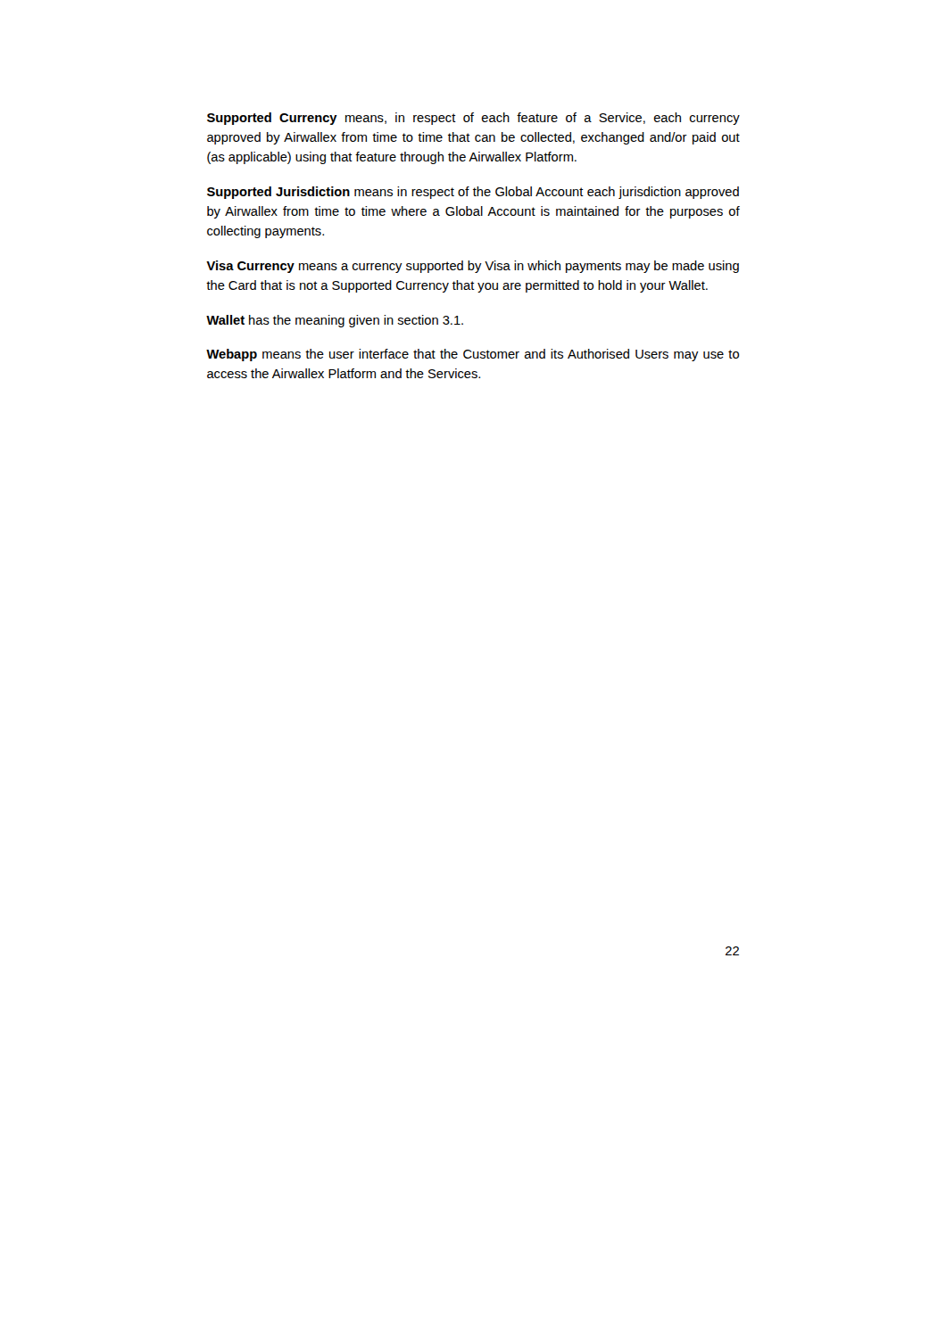Supported Currency means, in respect of each feature of a Service, each currency approved by Airwallex from time to time that can be collected, exchanged and/or paid out (as applicable) using that feature through the Airwallex Platform.
Supported Jurisdiction means in respect of the Global Account each jurisdiction approved by Airwallex from time to time where a Global Account is maintained for the purposes of collecting payments.
Visa Currency means a currency supported by Visa in which payments may be made using the Card that is not a Supported Currency that you are permitted to hold in your Wallet.
Wallet has the meaning given in section 3.1.
Webapp means the user interface that the Customer and its Authorised Users may use to access the Airwallex Platform and the Services.
22